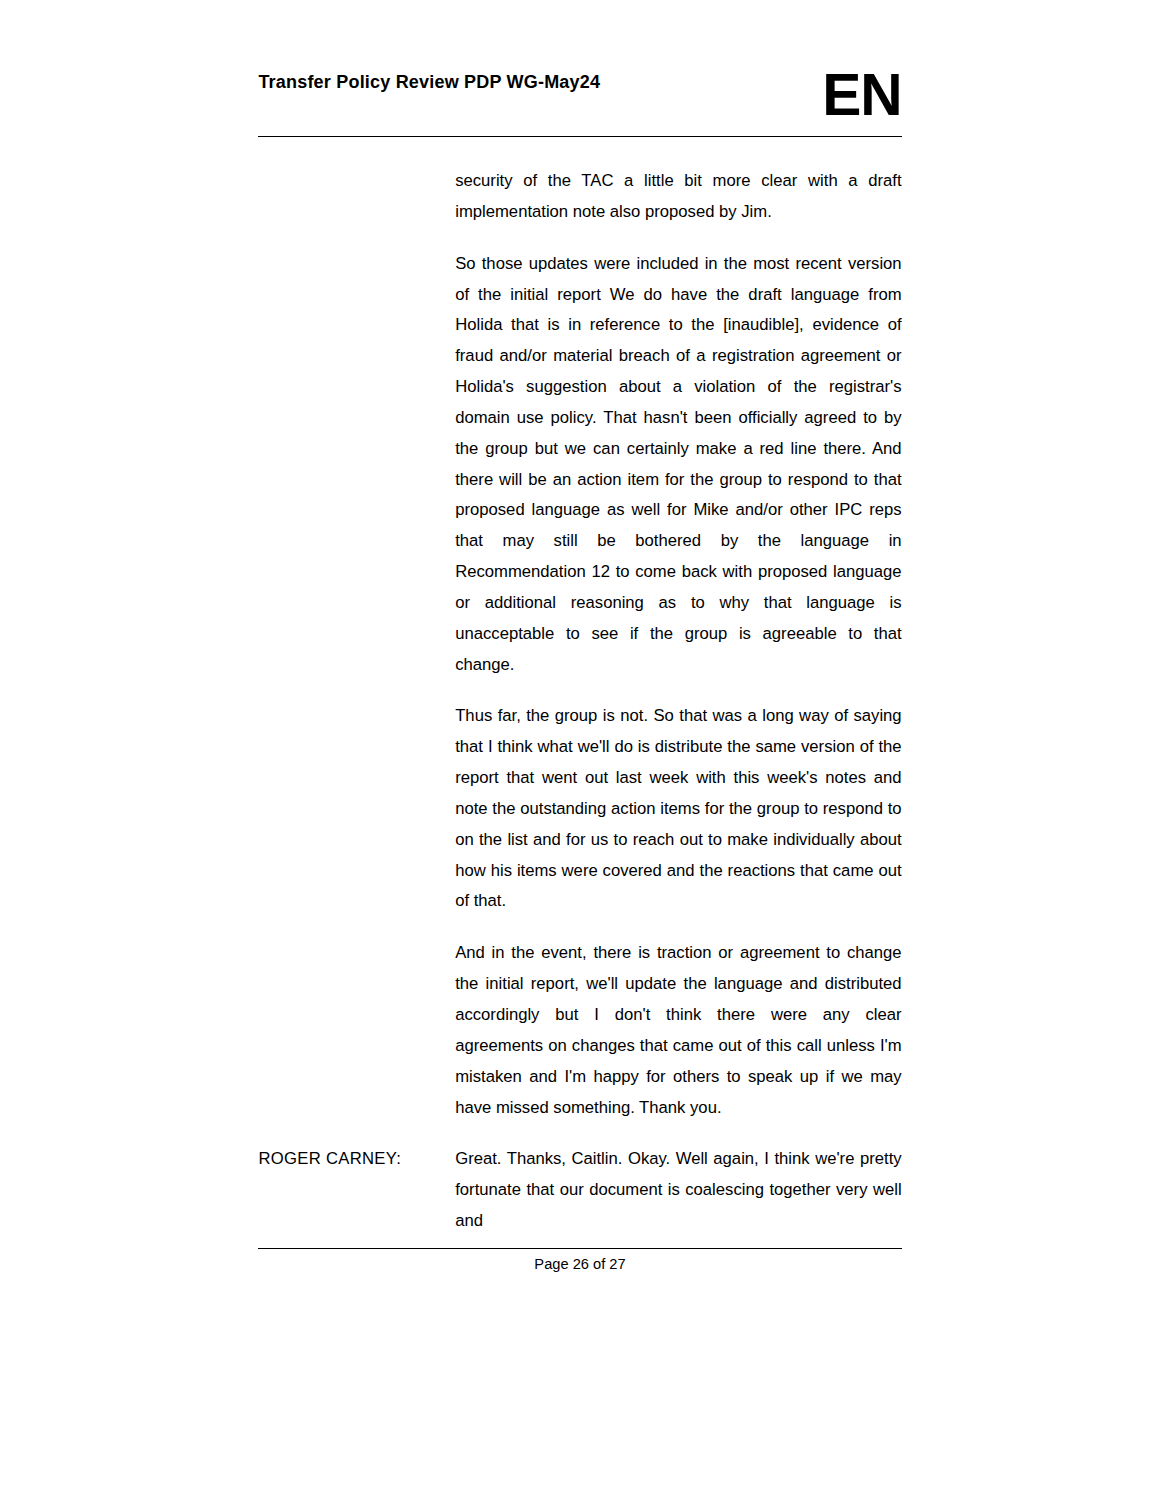Transfer Policy Review PDP WG-May24
EN
security of the TAC a little bit more clear with a draft implementation note also proposed by Jim.
So those updates were included in the most recent version of the initial report We do have the draft language from Holida that is in reference to the [inaudible], evidence of fraud and/or material breach of a registration agreement or Holida's suggestion about a violation of the registrar's domain use policy. That hasn't been officially agreed to by the group but we can certainly make a red line there. And there will be an action item for the group to respond to that proposed language as well for Mike and/or other IPC reps that may still be bothered by the language in Recommendation 12 to come back with proposed language or additional reasoning as to why that language is unacceptable to see if the group is agreeable to that change.
Thus far, the group is not. So that was a long way of saying that I think what we'll do is distribute the same version of the report that went out last week with this week's notes and note the outstanding action items for the group to respond to on the list and for us to reach out to make individually about how his items were covered and the reactions that came out of that.
And in the event, there is traction or agreement to change the initial report, we'll update the language and distributed accordingly but I don't think there were any clear agreements on changes that came out of this call unless I'm mistaken and I'm happy for others to speak up if we may have missed something. Thank you.
ROGER CARNEY:
Great. Thanks, Caitlin. Okay. Well again, I think we're pretty fortunate that our document is coalescing together very well and
Page 26 of 27